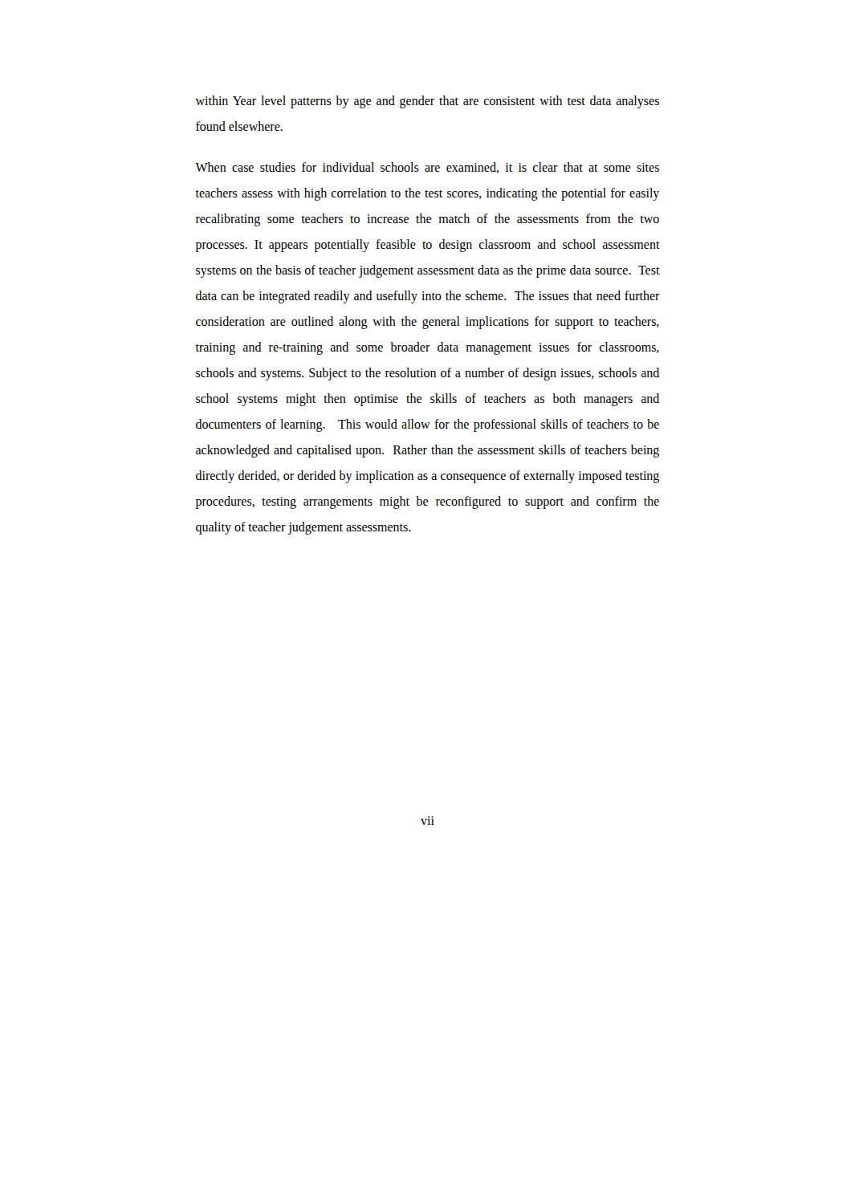within Year level patterns by age and gender that are consistent with test data analyses found elsewhere.
When case studies for individual schools are examined, it is clear that at some sites teachers assess with high correlation to the test scores, indicating the potential for easily recalibrating some teachers to increase the match of the assessments from the two processes. It appears potentially feasible to design classroom and school assessment systems on the basis of teacher judgement assessment data as the prime data source. Test data can be integrated readily and usefully into the scheme. The issues that need further consideration are outlined along with the general implications for support to teachers, training and re-training and some broader data management issues for classrooms, schools and systems. Subject to the resolution of a number of design issues, schools and school systems might then optimise the skills of teachers as both managers and documenters of learning. This would allow for the professional skills of teachers to be acknowledged and capitalised upon. Rather than the assessment skills of teachers being directly derided, or derided by implication as a consequence of externally imposed testing procedures, testing arrangements might be reconfigured to support and confirm the quality of teacher judgement assessments.
vii